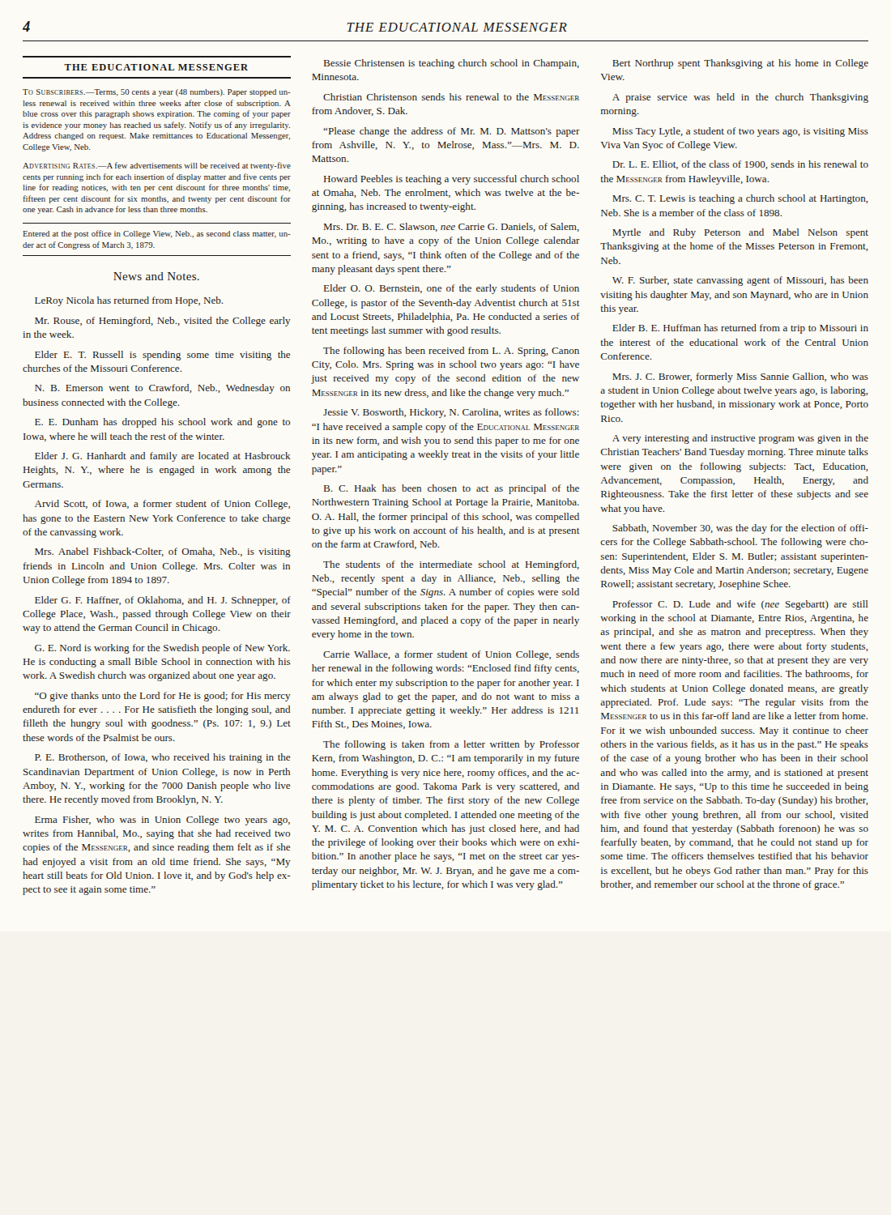4 THE EDUCATIONAL MESSENGER
The Educational Messenger
To Subscribers.—Terms, 50 cents a year (48 numbers). Paper stopped unless renewal is received within three weeks after close of subscription. A blue cross over this paragraph shows expiration. The coming of your paper is evidence your money has reached us safely. Notify us of any irregularity. Address changed on request. Make remittances to Educational Messenger, College View, Neb.
Advertising Rates.—A few advertisements will be received at twenty-five cents per running inch for each insertion of display matter and five cents per line for reading notices, with ten per cent discount for three months' time, fifteen per cent discount for six months, and twenty per cent discount for one year. Cash in advance for less than three months.
Entered at the post office in College View, Neb., as second class matter, under act of Congress of March 3, 1879.
News and Notes.
LeRoy Nicola has returned from Hope, Neb.
Mr. Rouse, of Hemingford, Neb., visited the College early in the week.
Elder E. T. Russell is spending some time visiting the churches of the Missouri Conference.
N. B. Emerson went to Crawford, Neb., Wednesday on business connected with the College.
E. E. Dunham has dropped his school work and gone to Iowa, where he will teach the rest of the winter.
Elder J. G. Hanhardt and family are located at Hasbrouck Heights, N. Y., where he is engaged in work among the Germans.
Arvid Scott, of Iowa, a former student of Union College, has gone to the Eastern New York Conference to take charge of the canvassing work.
Mrs. Anabel Fishback-Colter, of Omaha, Neb., is visiting friends in Lincoln and Union College. Mrs. Colter was in Union College from 1894 to 1897.
Elder G. F. Haffner, of Oklahoma, and H. J. Schnepper, of College Place, Wash., passed through College View on their way to attend the German Council in Chicago.
G. E. Nord is working for the Swedish people of New York. He is conducting a small Bible School in connection with his work. A Swedish church was organized about one year ago.
“O give thanks unto the Lord for He is good; for His mercy endureth for ever . . . . For He satisfieth the longing soul, and filleth the hungry soul with goodness.” (Ps. 107: 1, 9.) Let these words of the Psalmist be ours.
P. E. Brotherson, of Iowa, who received his training in the Scandinavian Department of Union College, is now in Perth Amboy, N. Y., working for the 7000 Danish people who live there. He recently moved from Brooklyn, N. Y.
Erma Fisher, who was in Union College two years ago, writes from Hannibal, Mo., saying that she had received two copies of the Messenger, and since reading them felt as if she had enjoyed a visit from an old time friend. She says, “My heart still beats for Old Union. I love it, and by God's help expect to see it again some time.”
Bessie Christensen is teaching church school in Champain, Minnesota.
Christian Christenson sends his renewal to the Messenger from Andover, S. Dak.
“Please change the address of Mr. M. D. Mattson's paper from Ashville, N. Y., to Melrose, Mass.”—Mrs. M. D. Mattson.
Howard Peebles is teaching a very successful church school at Omaha, Neb. The enrolment, which was twelve at the beginning, has increased to twenty-eight.
Mrs. Dr. B. E. C. Slawson, nee Carrie G. Daniels, of Salem, Mo., writing to have a copy of the Union College calendar sent to a friend, says, “I think often of the College and of the many pleasant days spent there.”
Elder O. O. Bernstein, one of the early students of Union College, is pastor of the Seventh-day Adventist church at 51st and Locust Streets, Philadelphia, Pa. He conducted a series of tent meetings last summer with good results.
The following has been received from L. A. Spring, Canon City, Colo. Mrs. Spring was in school two years ago: “I have just received my copy of the second edition of the new Messenger in its new dress, and like the change very much.”
Jessie V. Bosworth, Hickory, N. Carolina, writes as follows: “I have received a sample copy of the Educational Messenger in its new form, and wish you to send this paper to me for one year. I am anticipating a weekly treat in the visits of your little paper.”
B. C. Haak has been chosen to act as principal of the Northwestern Training School at Portage la Prairie, Manitoba. O. A. Hall, the former principal of this school, was compelled to give up his work on account of his health, and is at present on the farm at Crawford, Neb.
The students of the intermediate school at Hemingford, Neb., recently spent a day in Alliance, Neb., selling the “Special” number of the Signs. A number of copies were sold and several subscriptions taken for the paper. They then canvassed Hemingford, and placed a copy of the paper in nearly every home in the town.
Carrie Wallace, a former student of Union College, sends her renewal in the following words: “Enclosed find fifty cents, for which enter my subscription to the paper for another year. I am always glad to get the paper, and do not want to miss a number. I appreciate getting it weekly.” Her address is 1211 Fifth St., Des Moines, Iowa.
The following is taken from a letter written by Professor Kern, from Washington, D. C.: “I am temporarily in my future home. Everything is very nice here, roomy offices, and the accommodations are good. Takoma Park is very scattered, and there is plenty of timber. The first story of the new College building is just about completed. I attended one meeting of the Y. M. C. A. Convention which has just closed here, and had the privilege of looking over their books which were on exhibition.” In another place he says, “I met on the street car yesterday our neighbor, Mr. W. J. Bryan, and he gave me a complimentary ticket to his lecture, for which I was very glad.”
Bert Northrup spent Thanksgiving at his home in College View.
A praise service was held in the church Thanksgiving morning.
Miss Tacy Lytle, a student of two years ago, is visiting Miss Viva Van Syoc of College View.
Dr. L. E. Elliot, of the class of 1900, sends in his renewal to the Messenger from Hawleyville, Iowa.
Mrs. C. T. Lewis is teaching a church school at Hartington, Neb. She is a member of the class of 1898.
Myrtle and Ruby Peterson and Mabel Nelson spent Thanksgiving at the home of the Misses Peterson in Fremont, Neb.
W. F. Surber, state canvassing agent of Missouri, has been visiting his daughter May, and son Maynard, who are in Union this year.
Elder B. E. Huffman has returned from a trip to Missouri in the interest of the educational work of the Central Union Conference.
Mrs. J. C. Brower, formerly Miss Sannie Gallion, who was a student in Union College about twelve years ago, is laboring, together with her husband, in missionary work at Ponce, Porto Rico.
A very interesting and instructive program was given in the Christian Teachers' Band Tuesday morning. Three minute talks were given on the following subjects: Tact, Education, Advancement, Compassion, Health, Energy, and Righteousness. Take the first letter of these subjects and see what you have.
Sabbath, November 30, was the day for the election of officers for the College Sabbath-school. The following were chosen: Superintendent, Elder S. M. Butler; assistant superintendents, Miss May Cole and Martin Anderson; secretary, Eugene Rowell; assistant secretary, Josephine Schee.
Professor C. D. Lude and wife (nee Segebartt) are still working in the school at Diamante, Entre Rios, Argentina, he as principal, and she as matron and preceptress. When they went there a few years ago, there were about forty students, and now there are ninty-three, so that at present they are very much in need of more room and facilities. The bathrooms, for which students at Union College donated means, are greatly appreciated. Prof. Lude says: “The regular visits from the Messenger to us in this far-off land are like a letter from home. For it we wish unbounded success. May it continue to cheer others in the various fields, as it has us in the past.” He speaks of the case of a young brother who has been in their school and who was called into the army, and is stationed at present in Diamante. He says, “Up to this time he succeeded in being free from service on the Sabbath. To-day (Sunday) his brother, with five other young brethren, all from our school, visited him, and found that yesterday (Sabbath forenoon) he was so fearfully beaten, by command, that he could not stand up for some time. The officers themselves testified that his behavior is excellent, but he obeys God rather than man.” Pray for this brother, and remember our school at the throne of grace.”